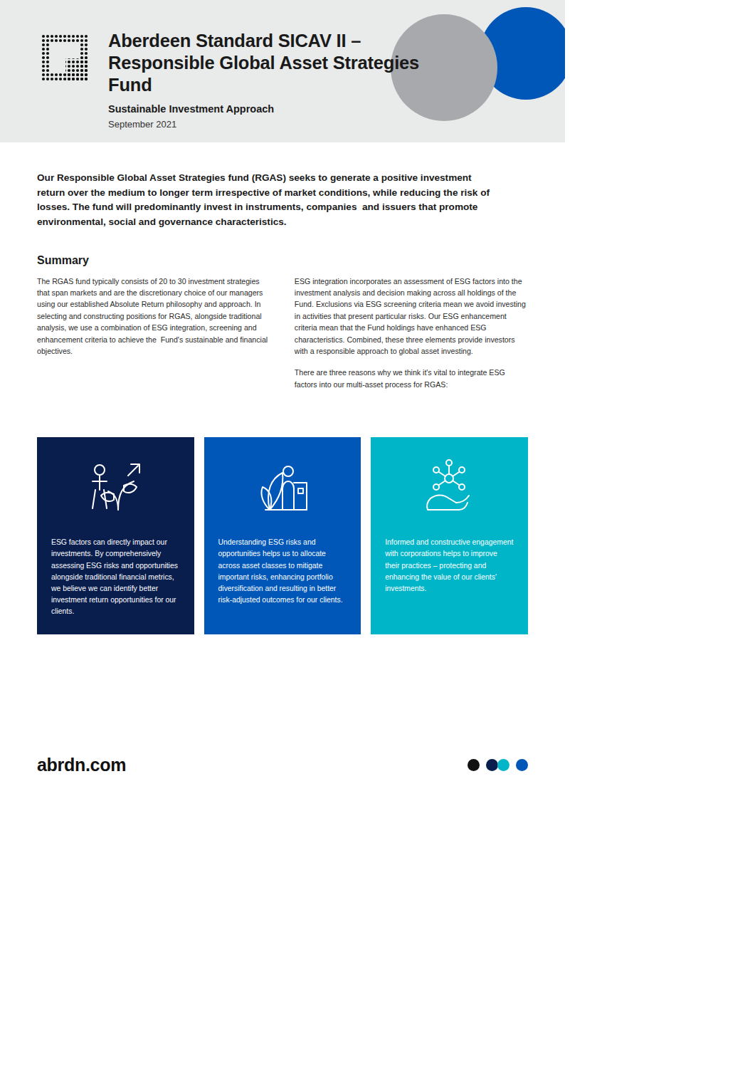Aberdeen Standard SICAV II – Responsible Global Asset Strategies Fund
Sustainable Investment Approach
September 2021
Our Responsible Global Asset Strategies fund (RGAS) seeks to generate a positive investment return over the medium to longer term irrespective of market conditions, while reducing the risk of losses. The fund will predominantly invest in instruments, companies and issuers that promote environmental, social and governance characteristics.
Summary
The RGAS fund typically consists of 20 to 30 investment strategies that span markets and are the discretionary choice of our managers using our established Absolute Return philosophy and approach. In selecting and constructing positions for RGAS, alongside traditional analysis, we use a combination of ESG integration, screening and enhancement criteria to achieve the Fund's sustainable and financial objectives.
ESG integration incorporates an assessment of ESG factors into the investment analysis and decision making across all holdings of the Fund. Exclusions via ESG screening criteria mean we avoid investing in activities that present particular risks. Our ESG enhancement criteria mean that the Fund holdings have enhanced ESG characteristics. Combined, these three elements provide investors with a responsible approach to global asset investing.
There are three reasons why we think it's vital to integrate ESG factors into our multi-asset process for RGAS:
ESG factors can directly impact our investments. By comprehensively assessing ESG risks and opportunities alongside traditional financial metrics, we believe we can identify better investment return opportunities for our clients.
Understanding ESG risks and opportunities helps us to allocate across asset classes to mitigate important risks, enhancing portfolio diversification and resulting in better risk-adjusted outcomes for our clients.
Informed and constructive engagement with corporations helps to improve their practices – protecting and enhancing the value of our clients' investments.
abrdn.com